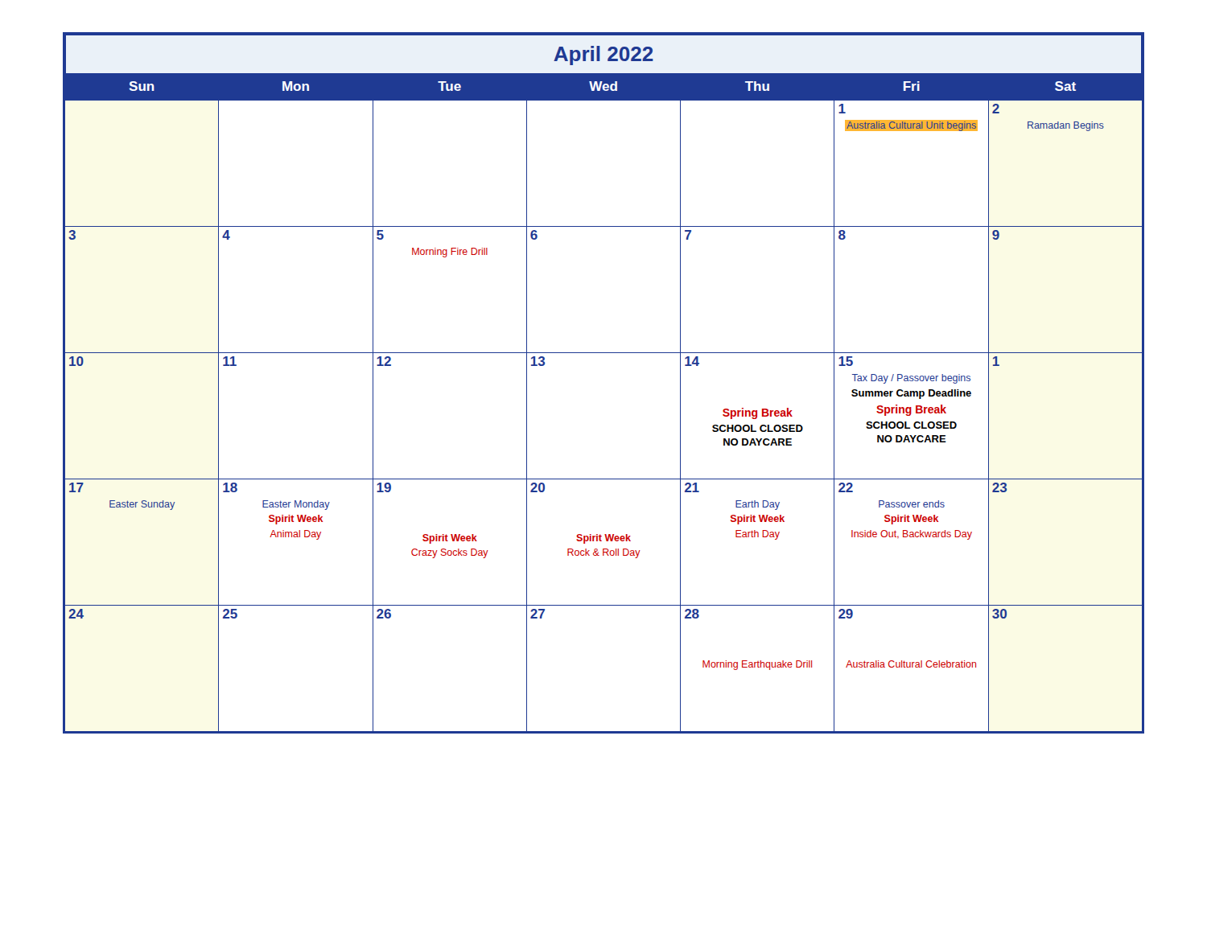April 2022
| Sun | Mon | Tue | Wed | Thu | Fri | Sat |
| --- | --- | --- | --- | --- | --- | --- |
| | | | | | 1 Australia Cultural Unit begins | 2 Ramadan Begins |
| 3 | 4 | 5 Morning Fire Drill | 6 | 7 | 8 | 9 |
| 10 | 11 | 12 | 13 | 14 Spring Break SCHOOL CLOSED NO DAYCARE | 15 Tax Day / Passover begins Summer Camp Deadline Spring Break SCHOOL CLOSED NO DAYCARE | 1 |
| 17 Easter Sunday | 18 Easter Monday Spirit Week Animal Day | 19 Spirit Week Crazy Socks Day | 20 Spirit Week Rock & Roll Day | 21 Earth Day Spirit Week Earth Day | 22 Passover ends Spirit Week Inside Out, Backwards Day | 23 |
| 24 | 25 | 26 | 27 | 28 Morning Earthquake Drill | 29 Australia Cultural Celebration | 30 |